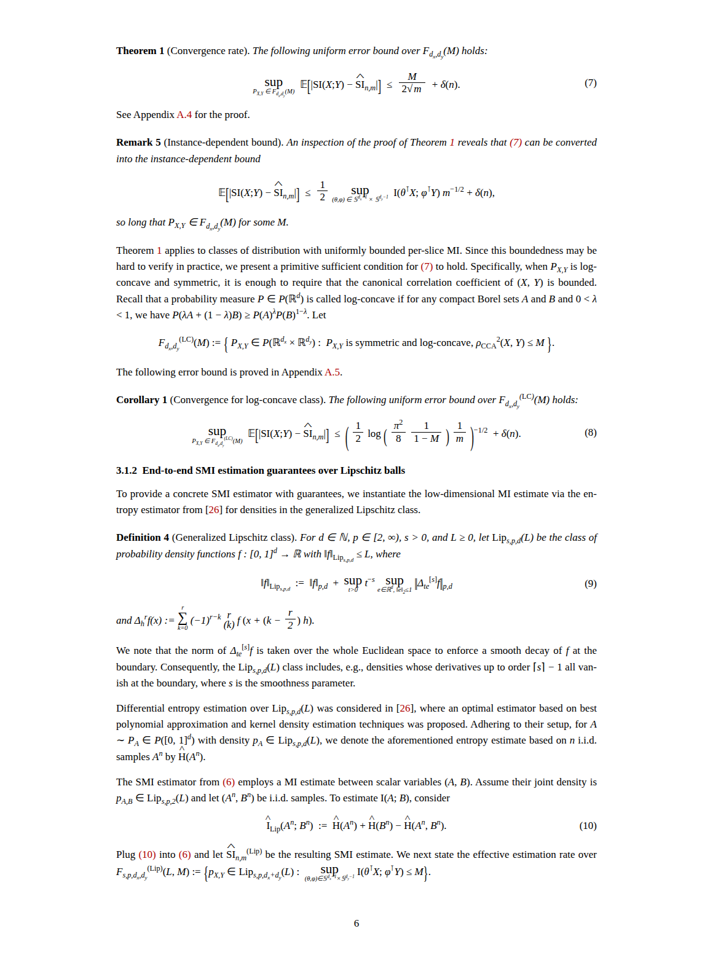Theorem 1 (Convergence rate). The following uniform error bound over Fdx,dy(M) holds:
sup PX,Y ∈ Fdx,dy(M) 𝔼[|SI(X;Y) − SIn,m|] ≤ M 2√m + δ(n). (7)
See Appendix A.4 for the proof.
Remark 5 (Instance-dependent bound). An inspection of the proof of Theorem 1 reveals that (7) can be converted into the instance-dependent bound
𝔼[|SI(X;Y) − SIn,m|] ≤ 12 sup(θ,φ) ∈ 𝕊dx−1 × 𝕊dy−1 I(θ⊺X; φ⊺Y) m−1/2 + δ(n),
so long that PX,Y ∈ Fdx,dy(M) for some M.
Theorem 1 applies to classes of distribution with uniformly bounded per-slice MI. Since this boundedness may be hard to verify in practice, we present a primitive sufficient condition for (7) to hold. Specifically, when PX,Y is log-concave and symmetric, it is enough to require that the canonical correlation coefficient of (X, Y) is bounded. Recall that a probability measure P ∈ P(ℝd) is called log-concave if for any compact Borel sets A and B and 0 < λ < 1, we have P(λA + (1 − λ)B) ≥ P(A)λP(B)1−λ. Let
Fdx,dy(LC)(M) := { PX,Y ∈ P(ℝdx × ℝdy) : PX,Y is symmetric and log-concave, ρCCA2(X, Y) ≤ M }.
The following error bound is proved in Appendix A.5.
Corollary 1 (Convergence for log-concave class). The following uniform error bound over Fdx,dy(LC)(M) holds:
sup PX,Y ∈ Fdx,dy(LC)(M) 𝔼[|SI(X;Y) − SIn,m|] ≤ ( 12 log ( π28 11 − M ) 1 m )−1/2 + δ(n). (8)
3.1.2 End-to-end SMI estimation guarantees over Lipschitz balls
To provide a concrete SMI estimator with guarantees, we instantiate the low-dimensional MI estimate via the entropy estimator from [26] for densities in the generalized Lipschitz class.
Definition 4 (Generalized Lipschitz class). For d ∈ ℕ, p ∈ [2, ∞), s > 0, and L ≥ 0, let Lips,p,d(L) be the class of probability density functions f : [0, 1]d → ℝ with ‖f‖Lips,p,d ≤ L, where
‖f‖Lips,p,d := ‖f‖p,d + sup t>0 t−s sup e∈ℝd, ‖e‖2≤1 ‖Δte[s]f‖p,d (9)
and Δhrf(x) := r∑k=0 (−1)r−k (rk) f (x + (k − r 2) h).
We note that the norm of Δte[s]f is taken over the whole Euclidean space to enforce a smooth decay of f at the boundary. Consequently, the Lips,p,d(L) class includes, e.g., densities whose derivatives up to order ⌈s⌉ − 1 all vanish at the boundary, where s is the smoothness parameter.
Differential entropy estimation over Lips,p,d(L) was considered in [26], where an optimal estimator based on best polynomial approximation and kernel density estimation techniques was proposed. Adhering to their setup, for A ∼ PA ∈ P([0, 1]d) with density pA ∈ Lips,p,d(L), we denote the aforementioned entropy estimate based on n i.i.d. samples An by H(An).
The SMI estimator from (6) employs a MI estimate between scalar variables (A, B). Assume their joint density is pA,B ∈ Lips,p,2(L) and let (An, Bn) be i.i.d. samples. To estimate I(A; B), consider
ILip(An; Bn) := H(An) + H(Bn) − H(An, Bn). (10)
Plug (10) into (6) and let SIn,m(Lip) be the resulting SMI estimate. We next state the effective estimation rate over Fs,p,dx,dy(Lip)(L, M) := {pX,Y ∈ Lips,p,dx+dy(L) : sup(θ,φ)∈𝕊dx−1×𝕊dy−1 I(θ⊺X; φ⊺Y) ≤ M}.
6